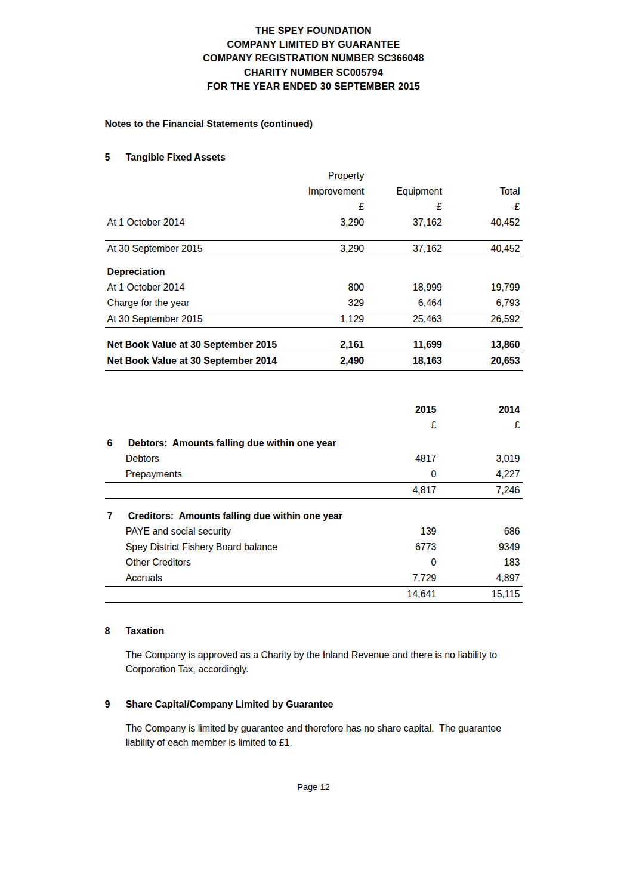THE SPEY FOUNDATION
COMPANY LIMITED BY GUARANTEE
COMPANY REGISTRATION NUMBER SC366048
CHARITY NUMBER SC005794
FOR THE YEAR ENDED 30 SEPTEMBER 2015
Notes to the Financial Statements (continued)
5 Tangible Fixed Assets
| | Property | | |
| | Improvement | Equipment | Total |
| | £ | £ | £ |
| At 1 October 2014 | 3,290 | 37,162 | 40,452 |
| At 30 September 2015 | 3,290 | 37,162 | 40,452 |
| Depreciation | | | |
| At 1 October 2014 | 800 | 18,999 | 19,799 |
| Charge for the year | 329 | 6,464 | 6,793 |
| At 30 September 2015 | 1,129 | 25,463 | 26,592 |
| Net Book Value at 30 September 2015 | 2,161 | 11,699 | 13,860 |
| Net Book Value at 30 September 2014 | 2,490 | 18,163 | 20,653 |
| | 2015 | 2014 |
| | £ | £ |
| 6 Debtors: Amounts falling due within one year | | |
| Debtors | 4817 | 3,019 |
| Prepayments | 0 | 4,227 |
| | 4,817 | 7,246 |
| 7 Creditors: Amounts falling due within one year | | |
| PAYE and social security | 139 | 686 |
| Spey District Fishery Board balance | 6773 | 9349 |
| Other Creditors | 0 | 183 |
| Accruals | 7,729 | 4,897 |
| | 14,641 | 15,115 |
8 Taxation
The Company is approved as a Charity by the Inland Revenue and there is no liability to Corporation Tax, accordingly.
9 Share Capital/Company Limited by Guarantee
The Company is limited by guarantee and therefore has no share capital. The guarantee liability of each member is limited to £1.
Page 12